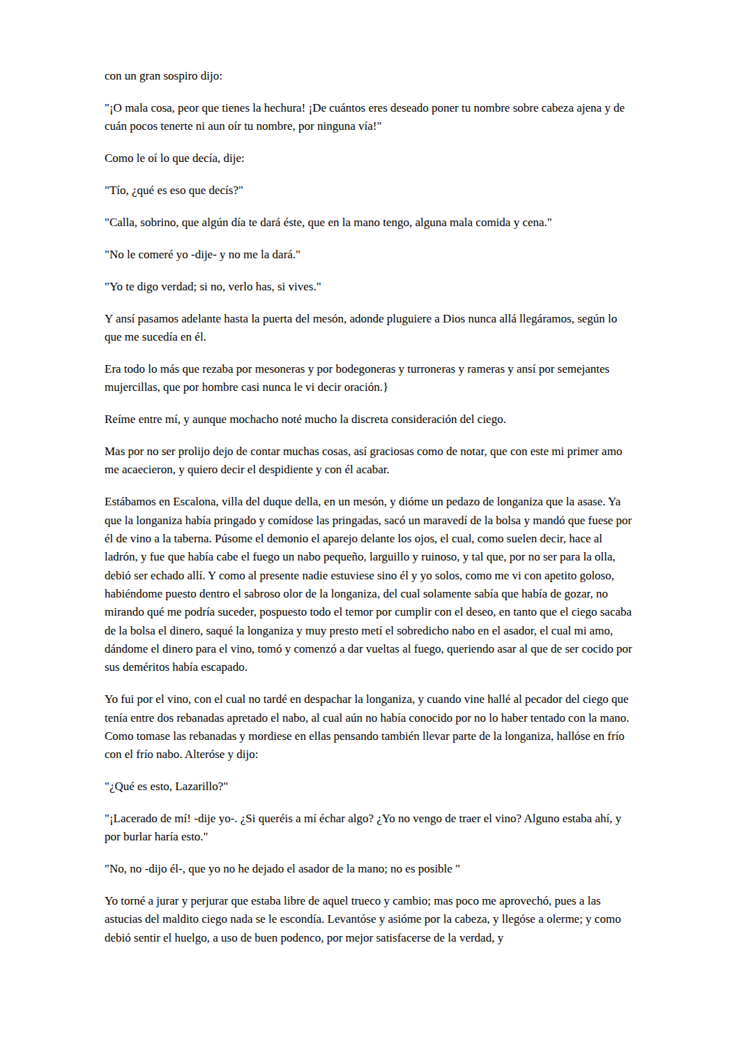con un gran sospiro dijo:
"¡O mala cosa, peor que tienes la hechura! ¡De cuántos eres deseado poner tu nombre sobre cabeza ajena y de cuán pocos tenerte ni aun oír tu nombre, por ninguna vía!"
Como le oí lo que decía, dije:
"Tío, ¿qué es eso que decís?"
"Calla, sobrino, que algún día te dará éste, que en la mano tengo, alguna mala comida y cena."
"No le comeré yo -dije- y no me la dará."
"Yo te digo verdad; si no, verlo has, si vives."
Y ansí pasamos adelante hasta la puerta del mesón, adonde pluguiere a Dios nunca allá llegáramos, según lo que me sucedía en él.
Era todo lo más que rezaba por mesoneras y por bodegoneras y turroneras y rameras y ansí por semejantes mujercillas, que por hombre casi nunca le vi decir oración.}
Reíme entre mí, y aunque mochacho noté mucho la discreta consideración del ciego.
Mas por no ser prolijo dejo de contar muchas cosas, así graciosas como de notar, que con este mi primer amo me acaecieron, y quiero decir el despidiente y con él acabar.
Estábamos en Escalona, villa del duque della, en un mesón, y dióme un pedazo de longaniza que la asase. Ya que la longaniza había pringado y comídose las pringadas, sacó un maravedí de la bolsa y mandó que fuese por él de vino a la taberna. Púsome el demonio el aparejo delante los ojos, el cual, como suelen decir, hace al ladrón, y fue que había cabe el fuego un nabo pequeño, larguillo y ruinoso, y tal que, por no ser para la olla, debió ser echado allí. Y como al presente nadie estuviese sino él y yo solos, como me vi con apetito goloso, habiéndome puesto dentro el sabroso olor de la longaniza, del cual solamente sabía que había de gozar, no mirando qué me podría suceder, pospuesto todo el temor por cumplir con el deseo, en tanto que el ciego sacaba de la bolsa el dinero, saqué la longaniza y muy presto metí el sobredicho nabo en el asador, el cual mi amo, dándome el dinero para el vino, tomó y comenzó a dar vueltas al fuego, queriendo asar al que de ser cocido por sus deméritos había escapado.
Yo fui por el vino, con el cual no tardé en despachar la longaniza, y cuando vine hallé al pecador del ciego que tenía entre dos rebanadas apretado el nabo, al cual aún no había conocido por no lo haber tentado con la mano. Como tomase las rebanadas y mordiese en ellas pensando también llevar parte de la longaniza, hallóse en frío con el frío nabo. Alteróse y dijo:
"¿Qué es esto, Lazarillo?"
"¡Lacerado de mí! -dije yo-. ¿Si queréis a mí échar algo? ¿Yo no vengo de traer el vino? Alguno estaba ahí, y por burlar haría esto."
"No, no -dijo él-, que yo no he dejado el asador de la mano; no es posible "
Yo torné a jurar y perjurar que estaba libre de aquel trueco y cambio; mas poco me aprovechó, pues a las astucias del maldito ciego nada se le escondía. Levantóse y asióme por la cabeza, y llegóse a olerme; y como debió sentir el huelgo, a uso de buen podenco, por mejor satisfacerse de la verdad, y